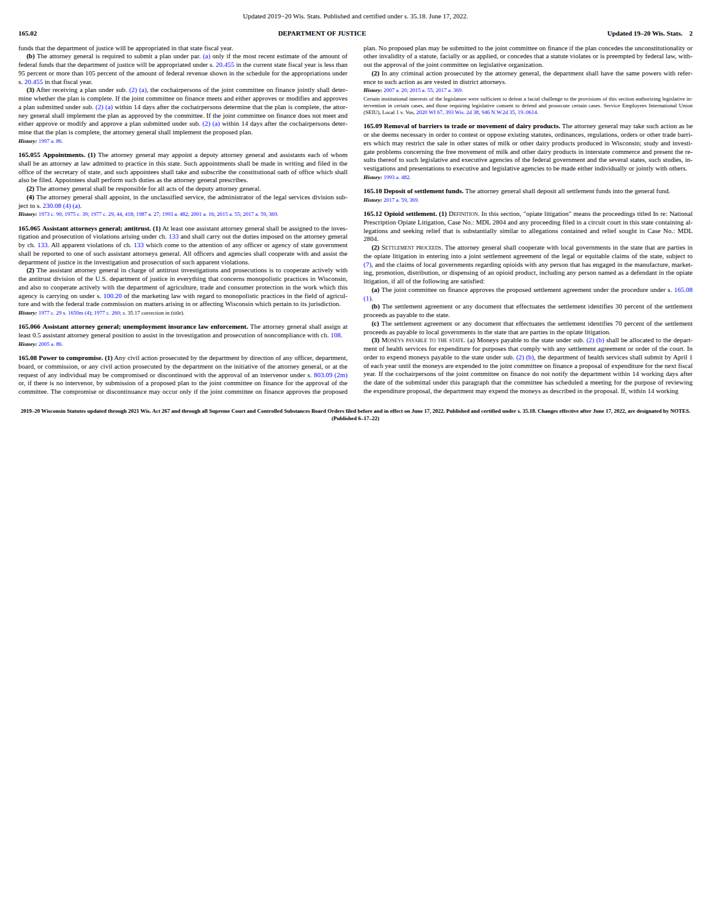Updated 2019−20 Wis. Stats. Published and certified under s. 35.18. June 17, 2022.
165.02
DEPARTMENT OF JUSTICE
Updated 19–20 Wis. Stats. 2
funds that the department of justice will be appropriated in that state fiscal year.
(b) The attorney general is required to submit a plan under par. (a) only if the most recent estimate of the amount of federal funds that the department of justice will be appropriated under s. 20.455 in the current state fiscal year is less than 95 percent or more than 105 percent of the amount of federal revenue shown in the schedule for the appropriations under s. 20.455 in that fiscal year.
(3) After receiving a plan under sub. (2) (a), the cochairpersons of the joint committee on finance jointly shall determine whether the plan is complete. If the joint committee on finance meets and either approves or modifies and approves a plan submitted under sub. (2) (a) within 14 days after the cochairpersons determine that the plan is complete, the attorney general shall implement the plan as approved by the committee. If the joint committee on finance does not meet and either approve or modify and approve a plan submitted under sub. (2) (a) within 14 days after the cochairpersons determine that the plan is complete, the attorney general shall implement the proposed plan.
History: 1997 a. 86.
165.055 Appointments. (1) The attorney general may appoint a deputy attorney general and assistants each of whom shall be an attorney at law admitted to practice in this state. Such appointments shall be made in writing and filed in the office of the secretary of state, and such appointees shall take and subscribe the constitutional oath of office which shall also be filed. Appointees shall perform such duties as the attorney general prescribes.
(2) The attorney general shall be responsible for all acts of the deputy attorney general.
(4) The attorney general shall appoint, in the unclassified service, the administrator of the legal services division subject to s. 230.08 (4) (a).
History: 1973 c. 90; 1975 c. 39; 1977 c. 29, 44, 418; 1987 a. 27; 1993 a. 482; 2001 a. 16; 2015 a. 55; 2017 a. 59, 369.
165.065 Assistant attorneys general; antitrust. (1) At least one assistant attorney general shall be assigned to the investigation and prosecution of violations arising under ch. 133 and shall carry out the duties imposed on the attorney general by ch. 133. All apparent violations of ch. 133 which come to the attention of any officer or agency of state government shall be reported to one of such assistant attorneys general. All officers and agencies shall cooperate with and assist the department of justice in the investigation and prosecution of such apparent violations.
(2) The assistant attorney general in charge of antitrust investigations and prosecutions is to cooperate actively with the antitrust division of the U.S. department of justice in everything that concerns monopolistic practices in Wisconsin, and also to cooperate actively with the department of agriculture, trade and consumer protection in the work which this agency is carrying on under s. 100.20 of the marketing law with regard to monopolistic practices in the field of agriculture and with the federal trade commission on matters arising in or affecting Wisconsin which pertain to its jurisdiction.
History: 1977 c. 29 s. 1650m (4); 1977 c. 260; s. 35.17 correction in (title).
165.066 Assistant attorney general; unemployment insurance law enforcement. The attorney general shall assign at least 0.5 assistant attorney general position to assist in the investigation and prosecution of noncompliance with ch. 108.
History: 2005 a. 86.
165.08 Power to compromise. (1) Any civil action prosecuted by the department by direction of any officer, department, board, or commission, or any civil action prosecuted by the department on the initiative of the attorney general, or at the request of any individual may be compromised or discontinued with the approval of an intervenor under s. 803.09 (2m) or, if there is no intervenor, by submission of a proposed plan to the joint committee on finance for the approval of the committee. The compromise or discontinuance may occur only if the joint committee on finance approves the proposed plan. No proposed plan may be submitted to the joint committee on finance if the plan concedes the unconstitutionality or other invalidity of a statute, facially or as applied, or concedes that a statute violates or is preempted by federal law, without the approval of the joint committee on legislative organization.
(2) In any criminal action prosecuted by the attorney general, the department shall have the same powers with reference to such action as are vested in district attorneys.
History: 2007 a. 20; 2015 a. 55; 2017 a. 369.
Certain institutional interests of the legislature were sufficient to defeat a facial challenge to the provisions of this section authorizing legislative intervention in certain cases, and those requiring legislative consent to defend and prosecute certain cases. Service Employees International Union (SEIU), Local 1 v. Vos, 2020 WI 67, 393 Wis. 2d 38, 946 N.W.2d 35, 19–0614.
165.09 Removal of barriers to trade or movement of dairy products. The attorney general may take such action as he or she deems necessary in order to contest or oppose existing statutes, ordinances, regulations, orders or other trade barriers which may restrict the sale in other states of milk or other dairy products produced in Wisconsin; study and investigate problems concerning the free movement of milk and other dairy products in interstate commerce and present the results thereof to such legislative and executive agencies of the federal government and the several states, such studies, investigations and presentations to executive and legislative agencies to be made either individually or jointly with others.
History: 1993 a. 482.
165.10 Deposit of settlement funds. The attorney general shall deposit all settlement funds into the general fund.
History: 2017 a. 59, 369.
165.12 Opioid settlement. (1) Definition. In this section, "opiate litigation" means the proceedings titled In re: National Prescription Opiate Litigation, Case No.: MDL 2804 and any proceeding filed in a circuit court in this state containing allegations and seeking relief that is substantially similar to allegations contained and relief sought in Case No.: MDL 2804.
(2) Settlement proceeds. The attorney general shall cooperate with local governments in the state that are parties in the opiate litigation in entering into a joint settlement agreement of the legal or equitable claims of the state, subject to (7), and the claims of local governments regarding opioids with any person that has engaged in the manufacture, marketing, promotion, distribution, or dispensing of an opioid product, including any person named as a defendant in the opiate litigation, if all of the following are satisfied:
(a) The joint committee on finance approves the proposed settlement agreement under the procedure under s. 165.08 (1).
(b) The settlement agreement or any document that effectuates the settlement identifies 30 percent of the settlement proceeds as payable to the state.
(c) The settlement agreement or any document that effectuates the settlement identifies 70 percent of the settlement proceeds as payable to local governments in the state that are parties in the opiate litigation.
(3) Moneys payable to the state. (a) Moneys payable to the state under sub. (2) (b) shall be allocated to the department of health services for expenditure for purposes that comply with any settlement agreement or order of the court. In order to expend moneys payable to the state under sub. (2) (b), the department of health services shall submit by April 1 of each year until the moneys are expended to the joint committee on finance a proposal of expenditure for the next fiscal year. If the cochairpersons of the joint committee on finance do not notify the department within 14 working days after the date of the submittal under this paragraph that the committee has scheduled a meeting for the purpose of reviewing the expenditure proposal, the department may expend the moneys as described in the proposal. If, within 14 working
2019–20 Wisconsin Statutes updated through 2021 Wis. Act 267 and through all Supreme Court and Controlled Substances Board Orders filed before and in effect on June 17, 2022. Published and certified under s. 35.18. Changes effective after June 17, 2022, are designated by NOTES. (Published 6–17–22)